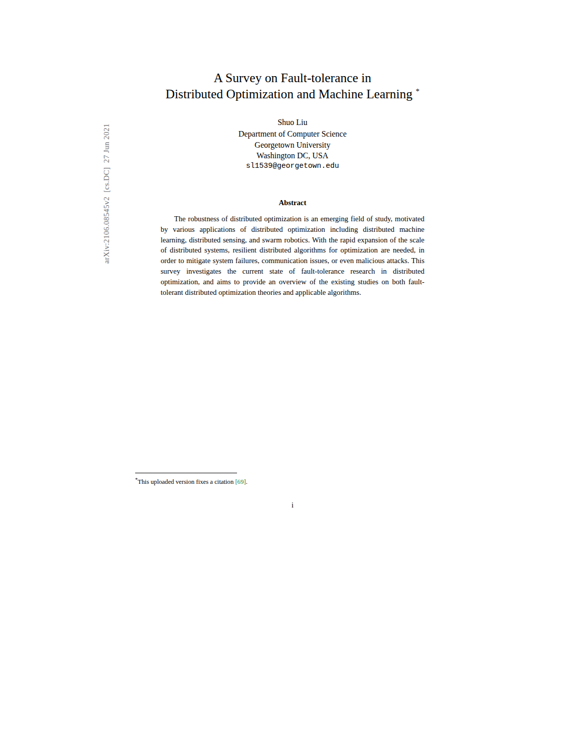arXiv:2106.08545v2 [cs.DC] 27 Jun 2021
A Survey on Fault-tolerance in
Distributed Optimization and Machine Learning *
Shuo Liu
Department of Computer Science
Georgetown University
Washington DC, USA
sl1539@georgetown.edu
Abstract
The robustness of distributed optimization is an emerging field of study, motivated by various applications of distributed optimization including distributed machine learning, distributed sensing, and swarm robotics. With the rapid expansion of the scale of distributed systems, resilient distributed algorithms for optimization are needed, in order to mitigate system failures, communication issues, or even malicious attacks. This survey investigates the current state of fault-tolerance research in distributed optimization, and aims to provide an overview of the existing studies on both fault-tolerant distributed optimization theories and applicable algorithms.
*This uploaded version fixes a citation [69].
i